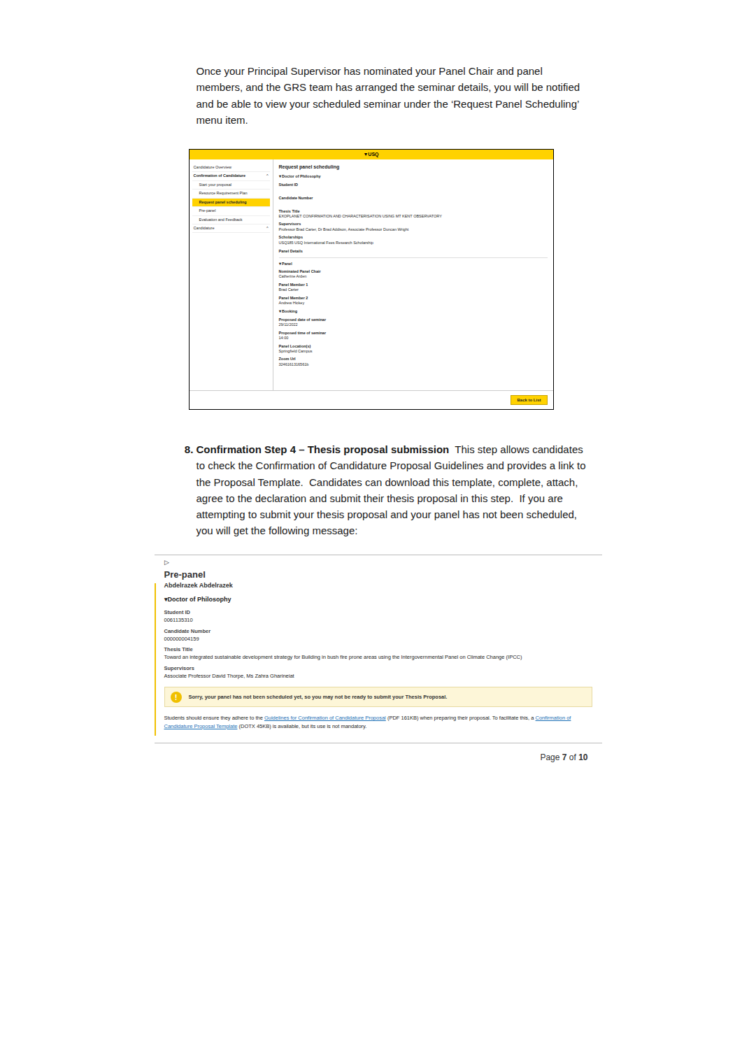Once your Principal Supervisor has nominated your Panel Chair and panel members, and the GRS team has arranged the seminar details, you will be notified and be able to view your scheduled seminar under the ‘Request Panel Scheduling’ menu item.
▼USQ
Candidature Overview
Confirmation of Candidature ^
Start your proposal
Resource Requirement Plan
Request panel scheduling
Pre-panel
Evaluation and Feedback
Candidature ^
Request panel scheduling
▾ Doctor of Philosophy
Student ID
Candidate Number
Thesis Title
EXOPLANET CONFIRMATION AND CHARACTERISATION USING MT KENT OBSERVATORY
Supervisors
Professor Brad Carter, Dr Brad Addison, Associate Professor Duncan Wright
Scholarships
USQ185 USQ International Fees Research Scholarship
Panel Details
▾ Panel
Nominated Panel Chair
Catherine Arden
Panel Member 1
Brad Carter
Panel Member 2
Andrew Hickey
▾ Booking
Proposed date of seminar
29/11/2022
Proposed time of seminar
14:00
Panel Location(s)
Springfield Campus
Zoom Url
3246161316561b
Back to List
Confirmation Step 4 – Thesis proposal submission This step allows candidates to check the Confirmation of Candidature Proposal Guidelines and provides a link to the Proposal Template. Candidates can download this template, complete, attach, agree to the declaration and submit their thesis proposal in this step. If you are attempting to submit your thesis proposal and your panel has not been scheduled, you will get the following message:
▷
Pre-panel
Abdelrazek Abdelrazek
▾Doctor of Philosophy
Student ID
0061135310
Candidate Number
000000004159
Thesis Title
Toward an integrated sustainable development strategy for Building in bush fire prone areas using the Intergovernmental Panel on Climate Change (IPCC)
Supervisors
Associate Professor David Thorpe, Ms Zahra Gharineiat
! Sorry, your panel has not been scheduled yet, so you may not be ready to submit your Thesis Proposal.
Students should ensure they adhere to the Guidelines for Confirmation of Candidature Proposal (PDF 161KB) when preparing their proposal. To facilitate this, a Confirmation of Candidature Proposal Template (DOTX 45KB) is available, but its use is not mandatory.
Page 7 of 10